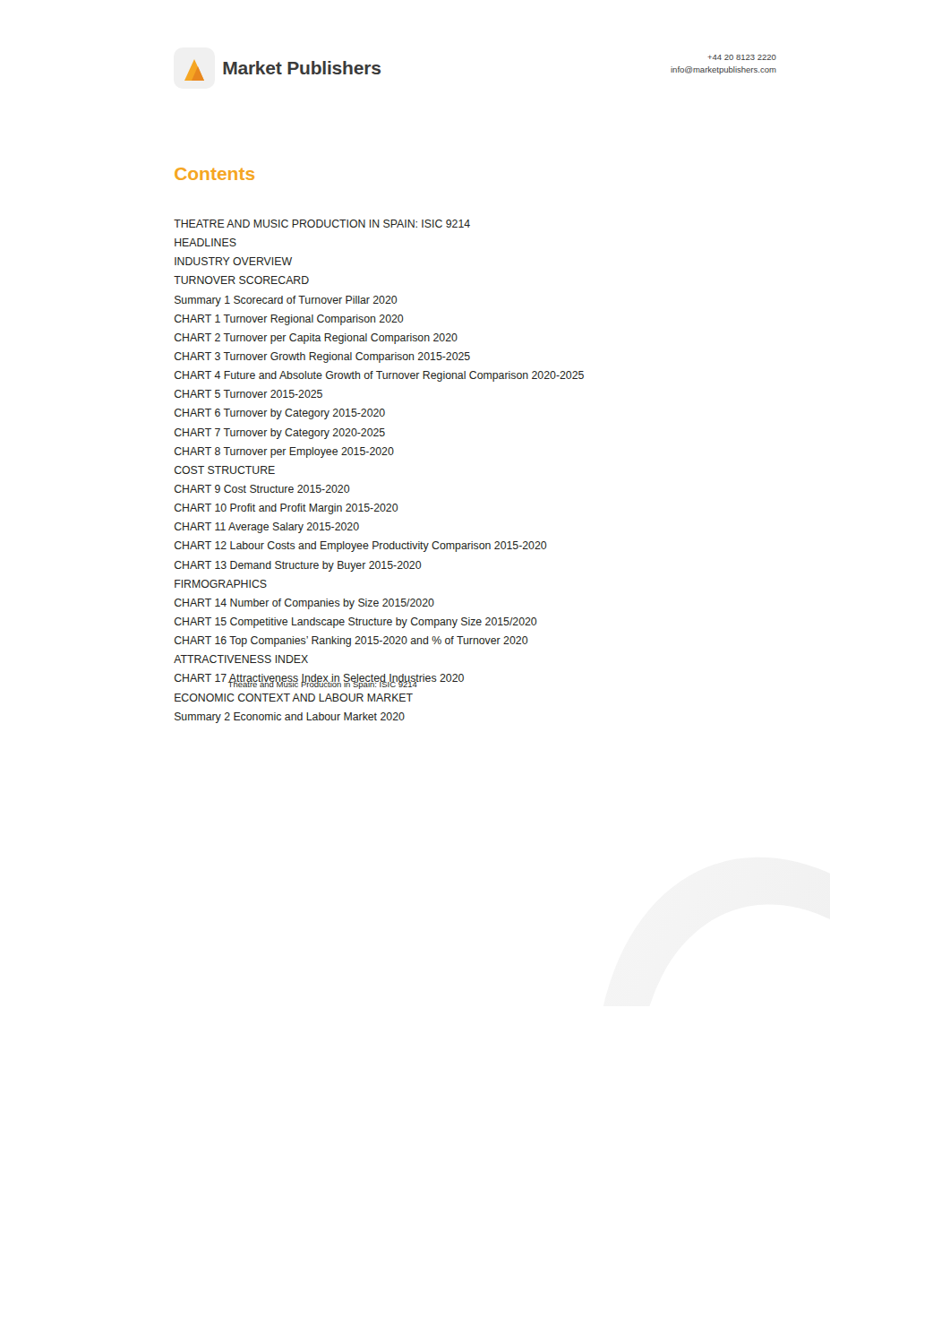Market Publishers
+44 20 8123 2220
info@marketpublishers.com
Contents
THEATRE AND MUSIC PRODUCTION IN SPAIN: ISIC 9214
HEADLINES
INDUSTRY OVERVIEW
TURNOVER SCORECARD
Summary 1 Scorecard of Turnover Pillar 2020
CHART 1 Turnover Regional Comparison 2020
CHART 2 Turnover per Capita Regional Comparison 2020
CHART 3 Turnover Growth Regional Comparison 2015-2025
CHART 4 Future and Absolute Growth of Turnover Regional Comparison 2020-2025
CHART 5 Turnover 2015-2025
CHART 6 Turnover by Category 2015-2020
CHART 7 Turnover by Category 2020-2025
CHART 8 Turnover per Employee 2015-2020
COST STRUCTURE
CHART 9 Cost Structure 2015-2020
CHART 10 Profit and Profit Margin 2015-2020
CHART 11 Average Salary 2015-2020
CHART 12 Labour Costs and Employee Productivity Comparison 2015-2020
CHART 13 Demand Structure by Buyer 2015-2020
FIRMOGRAPHICS
CHART 14 Number of Companies by Size 2015/2020
CHART 15 Competitive Landscape Structure by Company Size 2015/2020
CHART 16 Top Companies’ Ranking 2015-2020 and % of Turnover 2020
ATTRACTIVENESS INDEX
CHART 17 Attractiveness Index in Selected Industries 2020
ECONOMIC CONTEXT AND LABOUR MARKET
Summary 2 Economic and Labour Market 2020
Theatre and Music Production in Spain: ISIC 9214